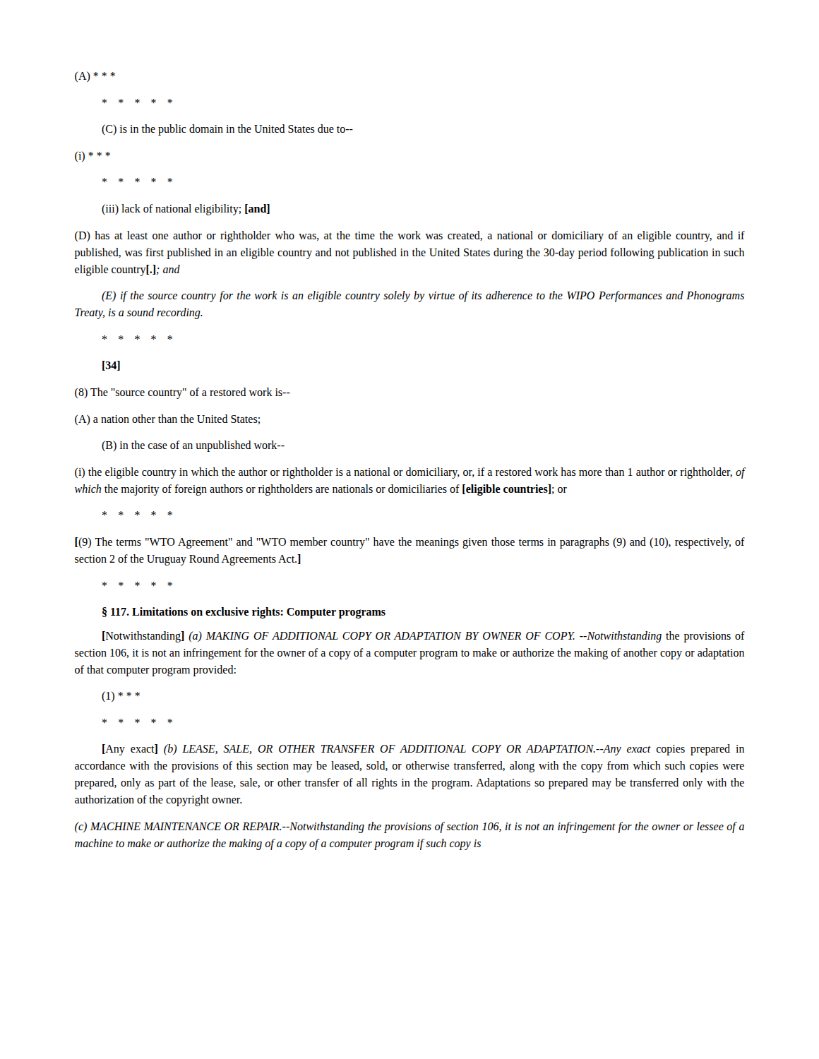(A) * * *
* * * * *
(C) is in the public domain in the United States due to--
(i) * * *
* * * * *
(iii) lack of national eligibility; [and]
(D) has at least one author or rightholder who was, at the time the work was created, a national or domiciliary of an eligible country, and if published, was first published in an eligible country and not published in the United States during the 30-day period following publication in such eligible country[.]; and
(E) if the source country for the work is an eligible country solely by virtue of its adherence to the WIPO Performances and Phonograms Treaty, is a sound recording.
* * * * *
[34]
(8) The "source country" of a restored work is--
(A) a nation other than the United States;
(B) in the case of an unpublished work--
(i) the eligible country in which the author or rightholder is a national or domiciliary, or, if a restored work has more than 1 author or rightholder, of which the majority of foreign authors or rightholders are nationals or domiciliaries of [eligible countries]; or
* * * * *
[(9) The terms "WTO Agreement" and "WTO member country" have the meanings given those terms in paragraphs (9) and (10), respectively, of section 2 of the Uruguay Round Agreements Act.]
* * * * *
§ 117. Limitations on exclusive rights: Computer programs
[Notwithstanding] (a) MAKING OF ADDITIONAL COPY OR ADAPTATION BY OWNER OF COPY. --Notwithstanding the provisions of section 106, it is not an infringement for the owner of a copy of a computer program to make or authorize the making of another copy or adaptation of that computer program provided:
(1) * * *
* * * * *
[Any exact] (b) LEASE, SALE, OR OTHER TRANSFER OF ADDITIONAL COPY OR ADAPTATION.--Any exact copies prepared in accordance with the provisions of this section may be leased, sold, or otherwise transferred, along with the copy from which such copies were prepared, only as part of the lease, sale, or other transfer of all rights in the program. Adaptations so prepared may be transferred only with the authorization of the copyright owner.
(c) MACHINE MAINTENANCE OR REPAIR.--Notwithstanding the provisions of section 106, it is not an infringement for the owner or lessee of a machine to make or authorize the making of a copy of a computer program if such copy is